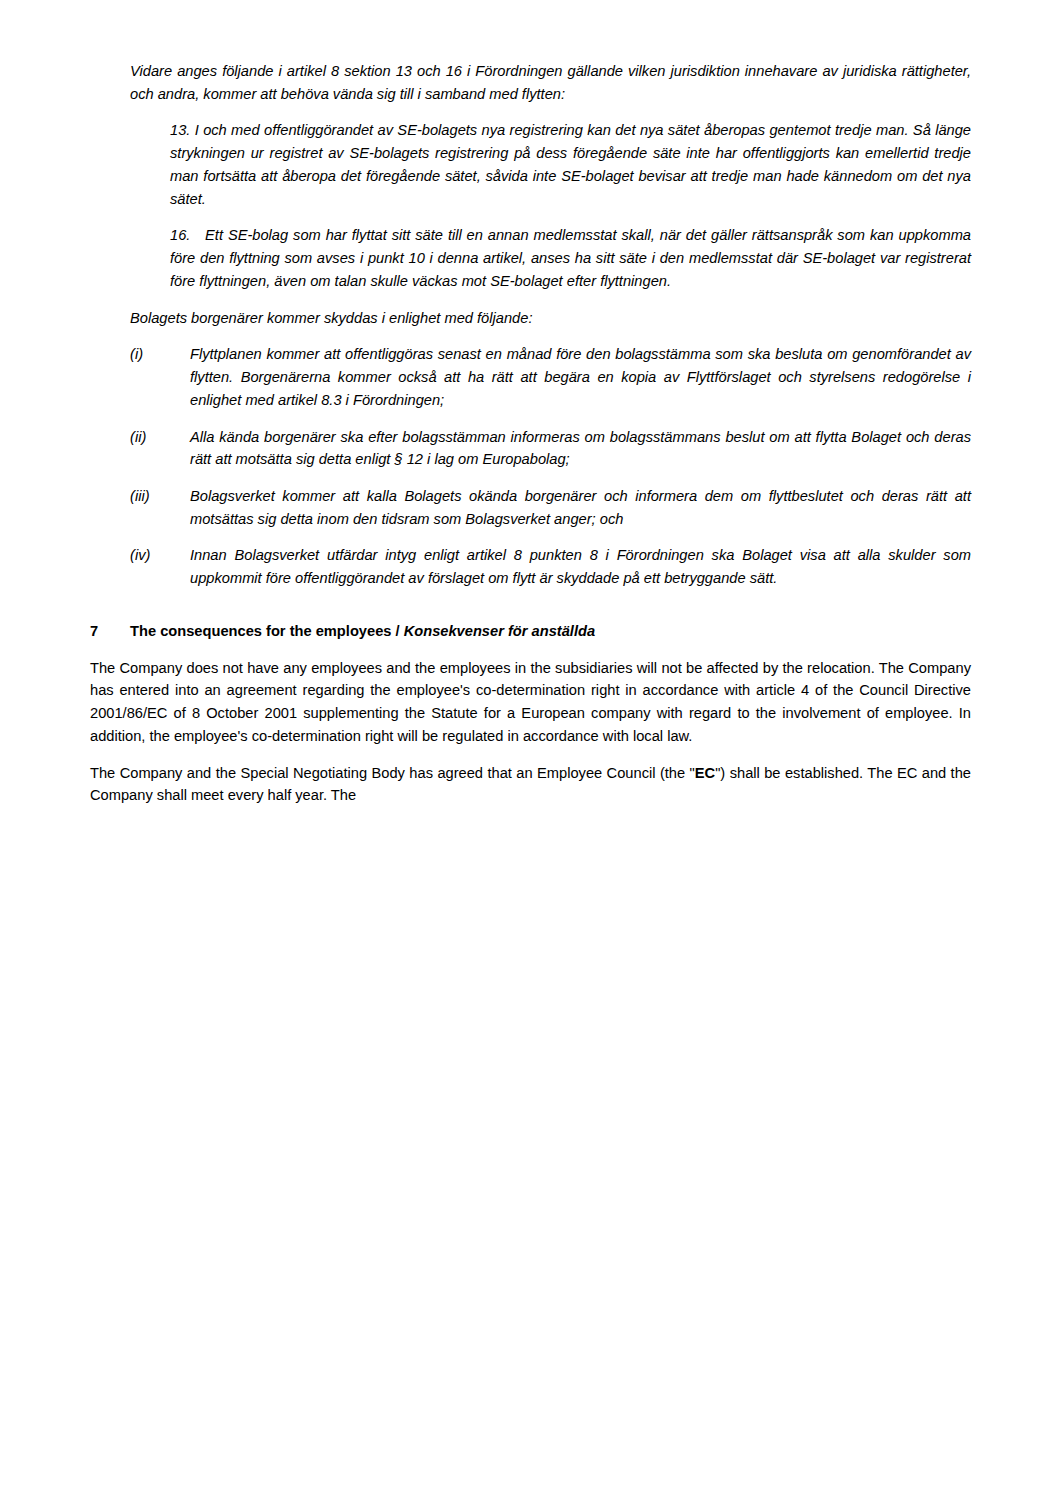Vidare anges följande i artikel 8 sektion 13 och 16 i Förordningen gällande vilken jurisdiktion innehavare av juridiska rättigheter, och andra, kommer att behöva vända sig till i samband med flytten:
13. I och med offentliggörandet av SE-bolagets nya registrering kan det nya sätet åberopas gentemot tredje man. Så länge strykningen ur registret av SE-bolagets registrering på dess föregående säte inte har offentliggjorts kan emellertid tredje man fortsätta att åberopa det föregående sätet, såvida inte SE-bolaget bevisar att tredje man hade kännedom om det nya sätet.
16. Ett SE-bolag som har flyttat sitt säte till en annan medlemsstat skall, när det gäller rättsanspråk som kan uppkomma före den flyttning som avses i punkt 10 i denna artikel, anses ha sitt säte i den medlemsstat där SE-bolaget var registrerat före flyttningen, även om talan skulle väckas mot SE-bolaget efter flyttningen.
Bolagets borgenärer kommer skyddas i enlighet med följande:
(i)
Flyttplanen kommer att offentliggöras senast en månad före den bolagsstämma som ska besluta om genomförandet av flytten. Borgenärerna kommer också att ha rätt att begära en kopia av Flyttförslaget och styrelsens redogörelse i enlighet med artikel 8.3 i Förordningen;
(ii)
Alla kända borgenärer ska efter bolagsstämman informeras om bolagsstämmans beslut om att flytta Bolaget och deras rätt att motsätta sig detta enligt § 12 i lag om Europabolag;
(iii)
Bolagsverket kommer att kalla Bolagets okända borgenärer och informera dem om flyttbeslutet och deras rätt att motsättas sig detta inom den tidsram som Bolagsverket anger; och
(iv)
Innan Bolagsverket utfärdar intyg enligt artikel 8 punkten 8 i Förordningen ska Bolaget visa att alla skulder som uppkommit före offentliggörandet av förslaget om flytt är skyddade på ett betryggande sätt.
7
The consequences for the employees / Konsekvenser för anställda
The Company does not have any employees and the employees in the subsidiaries will not be affected by the relocation. The Company has entered into an agreement regarding the employee's co-determination right in accordance with article 4 of the Council Directive 2001/86/EC of 8 October 2001 supplementing the Statute for a European company with regard to the involvement of employee. In addition, the employee's co-determination right will be regulated in accordance with local law.
The Company and the Special Negotiating Body has agreed that an Employee Council (the "EC") shall be established. The EC and the Company shall meet every half year. The